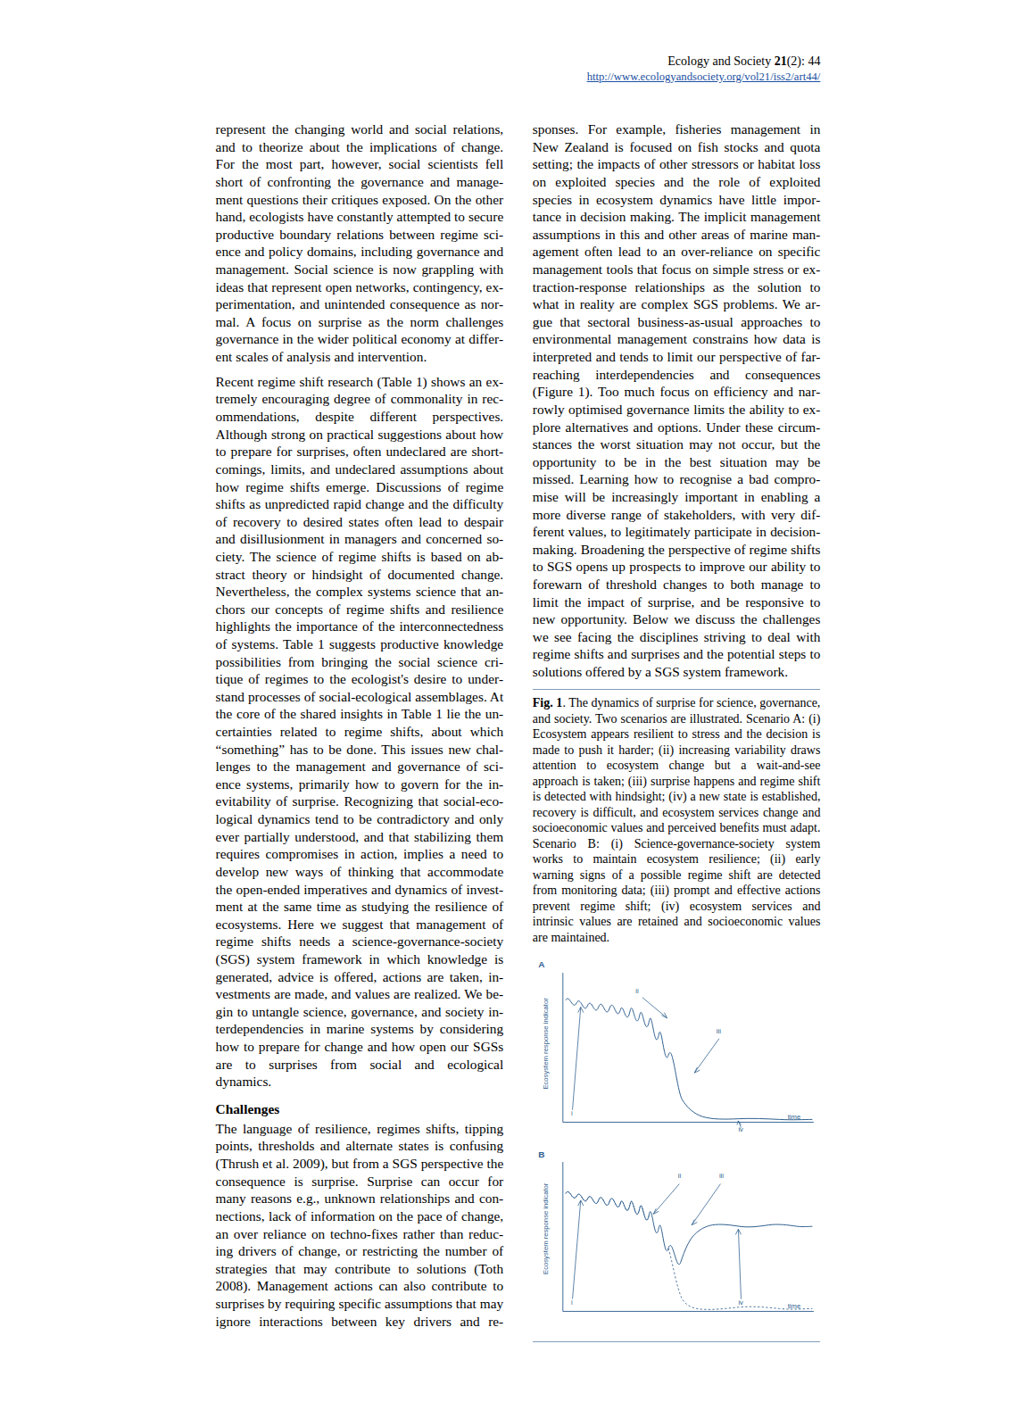Ecology and Society 21(2): 44
http://www.ecologyandsociety.org/vol21/iss2/art44/
represent the changing world and social relations, and to theorize about the implications of change. For the most part, however, social scientists fell short of confronting the governance and management questions their critiques exposed. On the other hand, ecologists have constantly attempted to secure productive boundary relations between regime science and policy domains, including governance and management. Social science is now grappling with ideas that represent open networks, contingency, experimentation, and unintended consequence as normal. A focus on surprise as the norm challenges governance in the wider political economy at different scales of analysis and intervention.
Recent regime shift research (Table 1) shows an extremely encouraging degree of commonality in recommendations, despite different perspectives. Although strong on practical suggestions about how to prepare for surprises, often undeclared are shortcomings, limits, and undeclared assumptions about how regime shifts emerge. Discussions of regime shifts as unpredicted rapid change and the difficulty of recovery to desired states often lead to despair and disillusionment in managers and concerned society. The science of regime shifts is based on abstract theory or hindsight of documented change. Nevertheless, the complex systems science that anchors our concepts of regime shifts and resilience highlights the importance of the interconnectedness of systems. Table 1 suggests productive knowledge possibilities from bringing the social science critique of regimes to the ecologist's desire to understand processes of social-ecological assemblages. At the core of the shared insights in Table 1 lie the uncertainties related to regime shifts, about which “something” has to be done. This issues new challenges to the management and governance of science systems, primarily how to govern for the inevitability of surprise. Recognizing that social-ecological dynamics tend to be contradictory and only ever partially understood, and that stabilizing them requires compromises in action, implies a need to develop new ways of thinking that accommodate the open-ended imperatives and dynamics of investment at the same time as studying the resilience of ecosystems. Here we suggest that management of regime shifts needs a science-governance-society (SGS) system framework in which knowledge is generated, advice is offered, actions are taken, investments are made, and values are realized. We begin to untangle science, governance, and society interdependencies in marine systems by considering how to prepare for change and how open our SGSs are to surprises from social and ecological dynamics.
Challenges
The language of resilience, regimes shifts, tipping points, thresholds and alternate states is confusing (Thrush et al. 2009), but from a SGS perspective the consequence is surprise. Surprise can occur for many reasons e.g., unknown relationships and connections, lack of information on the pace of change, an over reliance on techno-fixes rather than reducing drivers of change, or restricting the number of strategies that may contribute to solutions (Toth 2008). Management actions can also contribute to surprises by requiring specific assumptions that may ignore interactions between key drivers and responses. For example, fisheries management in New Zealand is focused on fish stocks and quota setting; the impacts of other stressors or habitat loss on exploited species and the role of exploited species in ecosystem dynamics have little importance in decision making. The implicit management assumptions in this and other areas of marine management often lead to an over-reliance on specific management tools that focus on simple stress or extraction-response relationships as the solution to what in reality are complex SGS problems. We argue that sectoral business-as-usual approaches to environmental management constrains how data is interpreted and tends to limit our perspective of far-reaching interdependencies and consequences (Figure 1). Too much focus on efficiency and narrowly optimised governance limits the ability to explore alternatives and options. Under these circumstances the worst situation may not occur, but the opportunity to be in the best situation may be missed. Learning how to recognise a bad compromise will be increasingly important in enabling a more diverse range of stakeholders, with very different values, to legitimately participate in decision-making. Broadening the perspective of regime shifts to SGS opens up prospects to improve our ability to forewarn of threshold changes to both manage to limit the impact of surprise, and be responsive to new opportunity. Below we discuss the challenges we see facing the disciplines striving to deal with regime shifts and surprises and the potential steps to solutions offered by a SGS system framework.
Fig. 1. The dynamics of surprise for science, governance, and society. Two scenarios are illustrated. Scenario A: (i) Ecosystem appears resilient to stress and the decision is made to push it harder; (ii) increasing variability draws attention to ecosystem change but a wait-and-see approach is taken; (iii) surprise happens and regime shift is detected with hindsight; (iv) a new state is established, recovery is difficult, and ecosystem services change and socioeconomic values and perceived benefits must adapt. Scenario B: (i) Science-governance-society system works to maintain ecosystem resilience; (ii) early warning signs of a possible regime shift are detected from monitoring data; (iii) prompt and effective actions prevent regime shift; (iv) ecosystem services and intrinsic values are retained and socioeconomic values are maintained.
A Ecosystem response indicator time ii iii i iv B Ecosystem response indicator time ii iii i iv